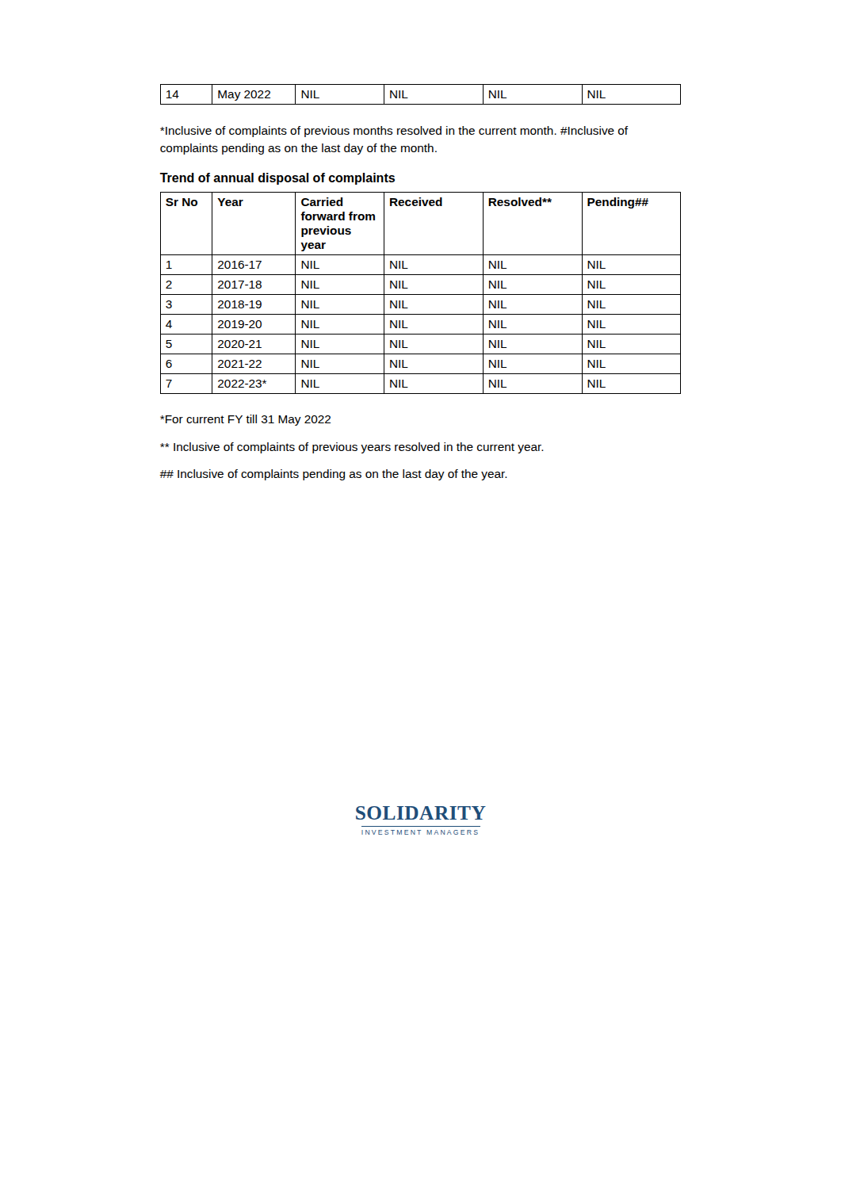| 14 | May 2022 | NIL | NIL | NIL | NIL |
*Inclusive of complaints of previous months resolved in the current month. #Inclusive of complaints pending as on the last day of the month.
Trend of annual disposal of complaints
| Sr No | Year | Carried forward from previous year | Received | Resolved** | Pending## |
| --- | --- | --- | --- | --- | --- |
| 1 | 2016-17 | NIL | NIL | NIL | NIL |
| 2 | 2017-18 | NIL | NIL | NIL | NIL |
| 3 | 2018-19 | NIL | NIL | NIL | NIL |
| 4 | 2019-20 | NIL | NIL | NIL | NIL |
| 5 | 2020-21 | NIL | NIL | NIL | NIL |
| 6 | 2021-22 | NIL | NIL | NIL | NIL |
| 7 | 2022-23* | NIL | NIL | NIL | NIL |
*For current FY till 31 May 2022
** Inclusive of complaints of previous years resolved in the current year.
## Inclusive of complaints pending as on the last day of the year.
SOL IDARITY
INVESTMENT MANAGERS